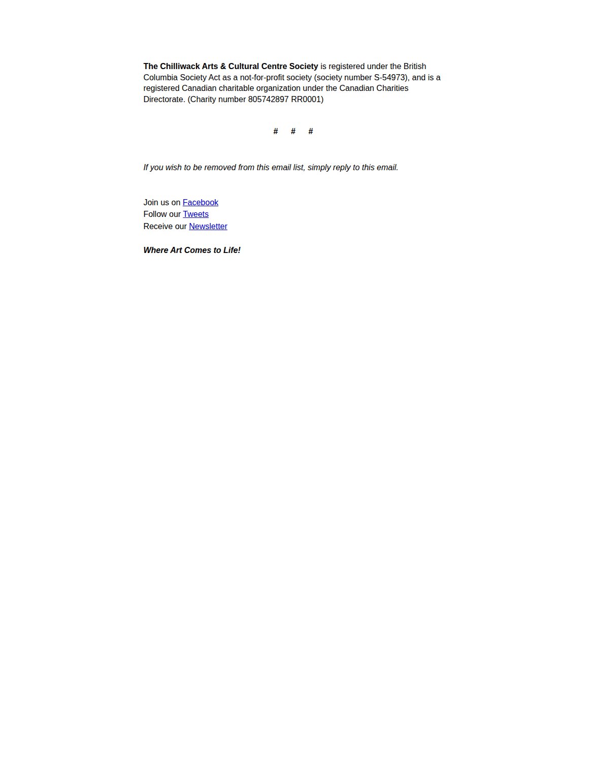The Chilliwack Arts & Cultural Centre Society is registered under the British Columbia Society Act as a not-for-profit society (society number S-54973), and is a registered Canadian charitable organization under the Canadian Charities Directorate. (Charity number 805742897 RR0001)
# # #
If you wish to be removed from this email list, simply reply to this email.
Join us on Facebook
Follow our Tweets
Receive our Newsletter
Where Art Comes to Life!